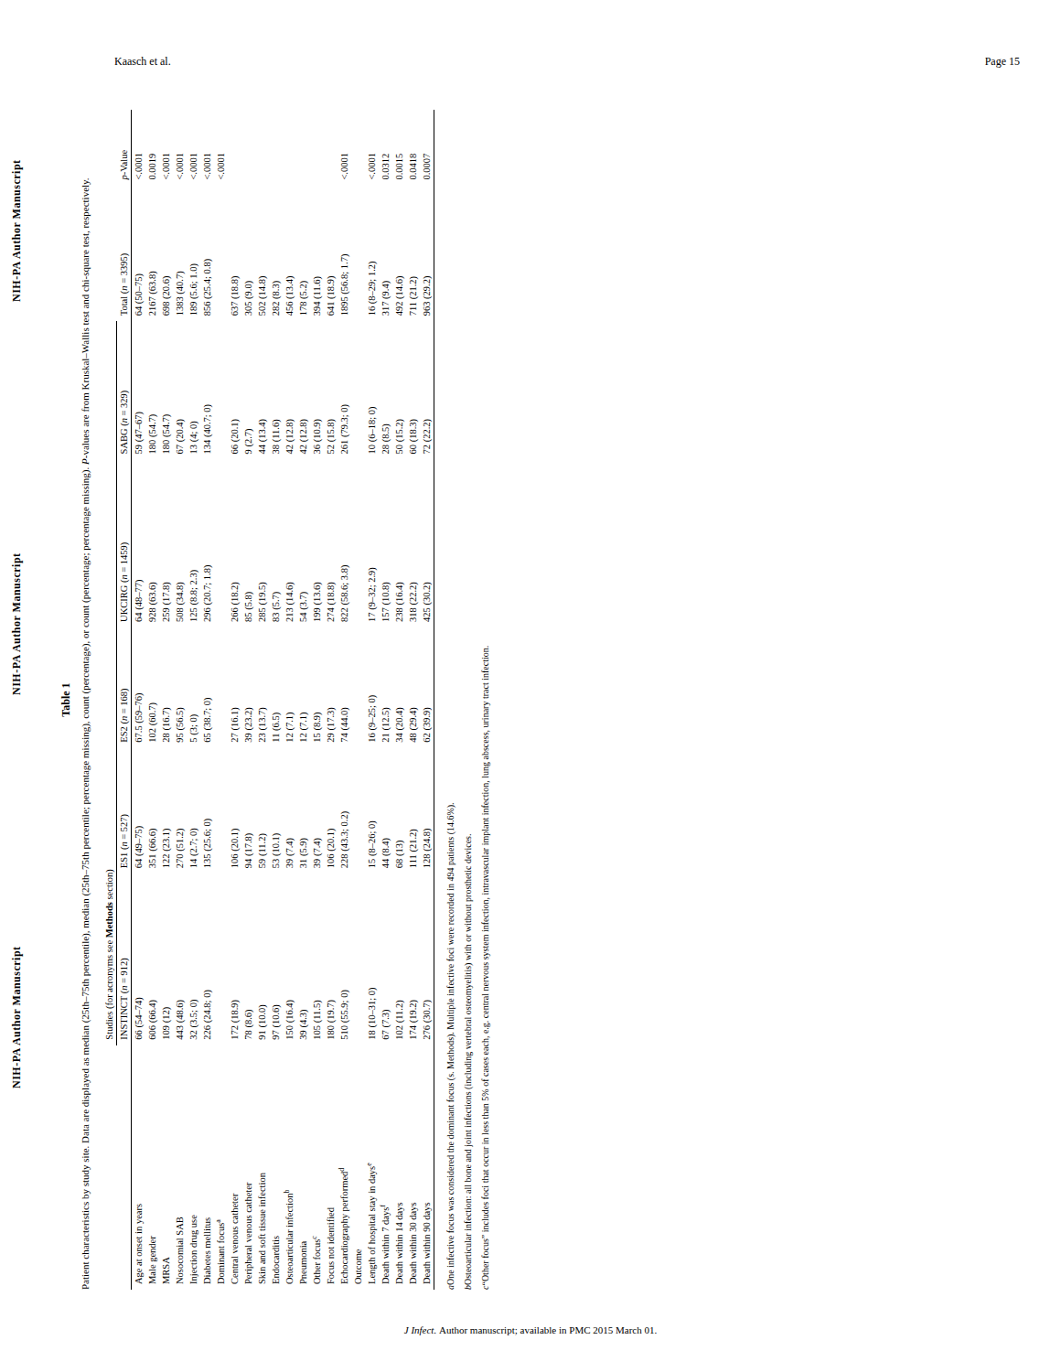Kaasch et al.
Page 15
NIH-PA Author Manuscript
NIH-PA Author Manuscript
NIH-PA Author Manuscript
Table 1
Patient characteristics by study site. Data are displayed as median (25th–75th percentile), median (25th–75th percentile; percentage missing), count (percentage), or count (percentage; percentage missing). P-values are from Kruskal–Wallis test and chi-square test, respectively.
| | Studies (for acronyms see Methods section) | | |
| --- | --- | --- | --- |
| | INSTINCT ( n = 912) | ES1 ( n = 527) | ES2 ( n = 168) | UKCIRG ( n = 1459) | SABG ( n = 329) | Total ( n = 3395) | p -Value |
| Age at onset in years | 66 (54–74) | 64 (49–75) | 67.5 (59–76) | 64 (48–77) | 59 (47–67) | 64 (50–75) | <.0001 |
| Male gender | 606 (66.4) | 351 (66.6) | 102 (60.7) | 928 (63.6) | 180 (54.7) | 2167 (63.8) | 0.0019 |
| MRSA | 109 (12) | 122 (23.1) | 28 (16.7) | 259 (17.8) | 180 (54.7) | 698 (20.6) | <.0001 |
| Nosocomial SAB | 443 (48.6) | 270 (51.2) | 95 (56.5) | 508 (34.8) | 67 (20.4) | 1383 (40.7) | <.0001 |
| Injection drug use | 32 (3.5; 0) | 14 (2.7; 0) | 5 (3; 0) | 125 (8.8; 2.3) | 13 (4; 0) | 189 (5.6; 1.0) | <.0001 |
| Diabetes mellitus | 226 (24.8; 0) | 135 (25.6; 0) | 65 (38.7; 0) | 296 (20.7; 1.8) | 134 (40.7; 0) | 856 (25.4; 0.8) | <.0001 |
| Dominant focus a | | | | | | | <.0001 |
| Central venous catheter | 172 (18.9) | 106 (20.1) | 27 (16.1) | 266 (18.2) | 66 (20.1) | 637 (18.8) | |
| Peripheral venous catheter | 78 (8.6) | 94 (17.8) | 39 (23.2) | 85 (5.8) | 9 (2.7) | 305 (9.0) | |
| Skin and soft tissue infection | 91 (10.0) | 59 (11.2) | 23 (13.7) | 285 (19.5) | 44 (13.4) | 502 (14.8) | |
| Endocarditis | 97 (10.6) | 53 (10.1) | 11 (6.5) | 83 (5.7) | 38 (11.6) | 282 (8.3) | |
| Osteoarticular infection b | 150 (16.4) | 39 (7.4) | 12 (7.1) | 213 (14.6) | 42 (12.8) | 456 (13.4) | |
| Pneumonia | 39 (4.3) | 31 (5.9) | 12 (7.1) | 54 (3.7) | 42 (12.8) | 178 (5.2) | |
| Other focus c | 105 (11.5) | 39 (7.4) | 15 (8.9) | 199 (13.6) | 36 (10.9) | 394 (11.6) | |
| Focus not identified | 180 (19.7) | 106 (20.1) | 29 (17.3) | 274 (18.8) | 52 (15.8) | 641 (18.9) | |
| Echocardiography performed d | 510 (55.9; 0) | 228 (43.3; 0.2) | 74 (44.0) | 822 (58.6; 3.8) | 261 (79.3; 0) | 1895 (56.8; 1.7) | <.0001 |
| Outcome | | | | | | | |
| Length of hospital stay in days e | 18 (10–31; 0) | 15 (8–26; 0) | 16 (9–25; 0) | 17 (9–32; 2.9) | 10 (6–18; 0) | 16 (8–29; 1.2) | <.0001 |
| Death within 7 days f | 67 (7.3) | 44 (8.4) | 21 (12.5) | 157 (10.8) | 28 (8.5) | 317 (9.4) | 0.0312 |
| Death within 14 days | 102 (11.2) | 68 (13) | 34 (20.4) | 238 (16.4) | 50 (15.2) | 492 (14.6) | 0.0015 |
| Death within 30 days | 174 (19.2) | 111 (21.2) | 48 (29.4) | 318 (22.2) | 60 (18.3) | 711 (21.2) | 0.0418 |
| Death within 90 days | 276 (30.7) | 128 (24.8) | 62 (39.9) | 425 (30.2) | 72 (22.2) | 963 (29.2) | 0.0007 |
a One infective focus was considered the dominant focus (s. Methods). Multiple infective foci were recorded in 494 patients (14.6%).
b Osteoarticular infection: all bone and joint infections (including vertebral osteomyelitis) with or without prosthetic devices.
c“Other focus” includes foci that occur in less than 5% of cases each, e.g. central nervous system infection, intravascular implant infection, lung abscess, urinary tract infection.
J Infect. Author manuscript; available in PMC 2015 March 01.